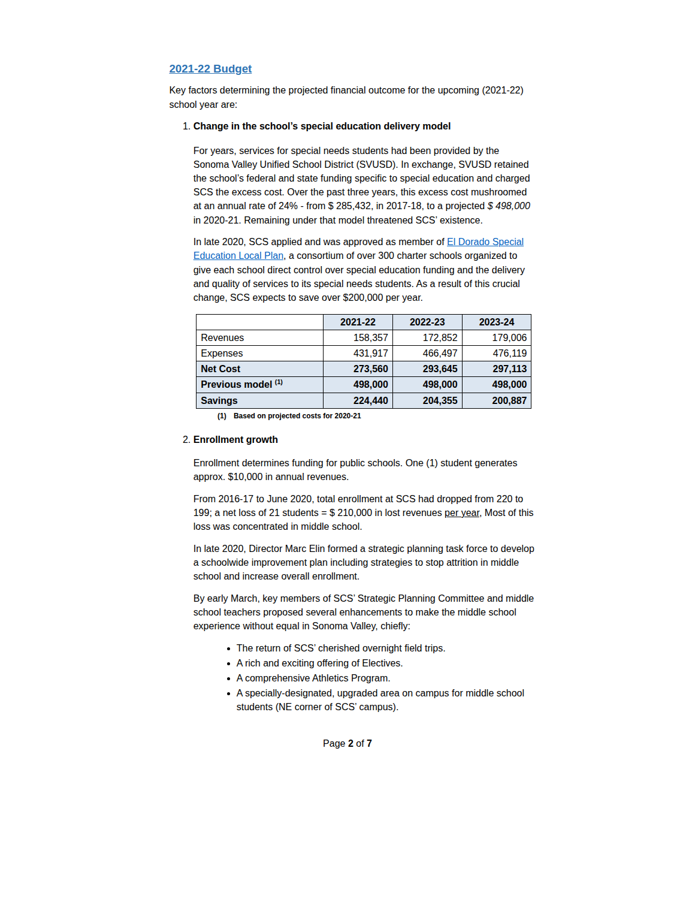2021-22 Budget
Key factors determining the projected financial outcome for the upcoming (2021-22) school year are:
Change in the school’s special education delivery model
For years, services for special needs students had been provided by the Sonoma Valley Unified School District (SVUSD). In exchange, SVUSD retained the school’s federal and state funding specific to special education and charged SCS the excess cost. Over the past three years, this excess cost mushroomed at an annual rate of 24% - from $ 285,432, in 2017-18, to a projected $ 498,000 in 2020-21. Remaining under that model threatened SCS’ existence.
In late 2020, SCS applied and was approved as member of El Dorado Special Education Local Plan, a consortium of over 300 charter schools organized to give each school direct control over special education funding and the delivery and quality of services to its special needs students. As a result of this crucial change, SCS expects to save over $200,000 per year.
| | 2021-22 | 2022-23 | 2023-24 |
| Revenues | 158,357 | 172,852 | 179,006 |
| Expenses | 431,917 | 466,497 | 476,119 |
| Net Cost | 273,560 | 293,645 | 297,113 |
| Previous model (1) | 498,000 | 498,000 | 498,000 |
| Savings | 224,440 | 204,355 | 200,887 |
(1) Based on projected costs for 2020-21
Enrollment growth
Enrollment determines funding for public schools. One (1) student generates approx. $10,000 in annual revenues.
From 2016-17 to June 2020, total enrollment at SCS had dropped from 220 to 199; a net loss of 21 students = $ 210,000 in lost revenues per year, Most of this loss was concentrated in middle school.
In late 2020, Director Marc Elin formed a strategic planning task force to develop a schoolwide improvement plan including strategies to stop attrition in middle school and increase overall enrollment.
By early March, key members of SCS’ Strategic Planning Committee and middle school teachers proposed several enhancements to make the middle school experience without equal in Sonoma Valley, chiefly:
The return of SCS’ cherished overnight field trips.
A rich and exciting offering of Electives.
A comprehensive Athletics Program.
A specially-designated, upgraded area on campus for middle school students (NE corner of SCS’ campus).
Page 2 of 7